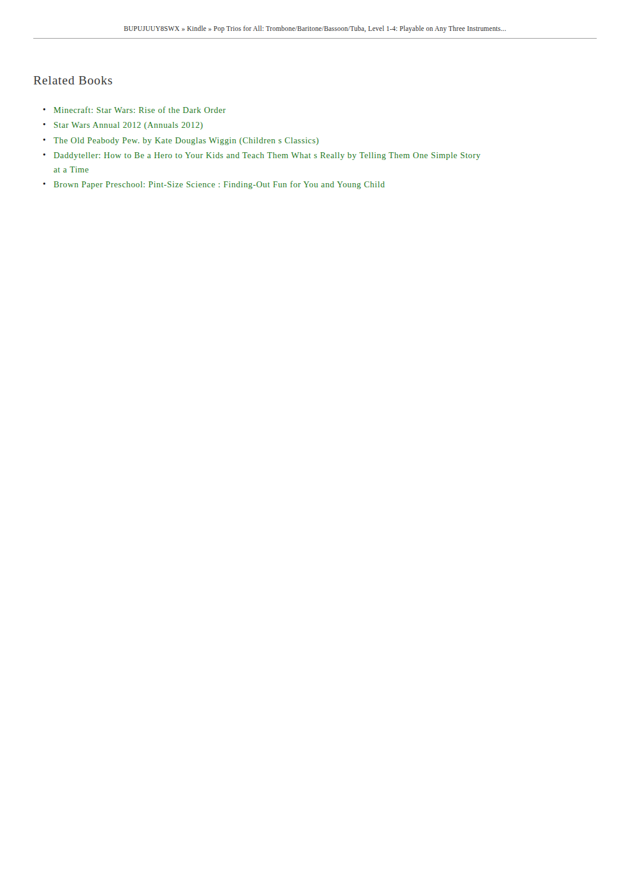BUPUJUUY8SWX » Kindle » Pop Trios for All: Trombone/Baritone/Bassoon/Tuba, Level 1-4: Playable on Any Three Instruments...
Related Books
Minecraft: Star Wars: Rise of the Dark Order
Star Wars Annual 2012 (Annuals 2012)
The Old Peabody Pew. by Kate Douglas Wiggin (Children s Classics)
Daddyteller: How to Be a Hero to Your Kids and Teach Them What s Really by Telling Them One Simple Story at a Time
Brown Paper Preschool: Pint-Size Science : Finding-Out Fun for You and Young Child